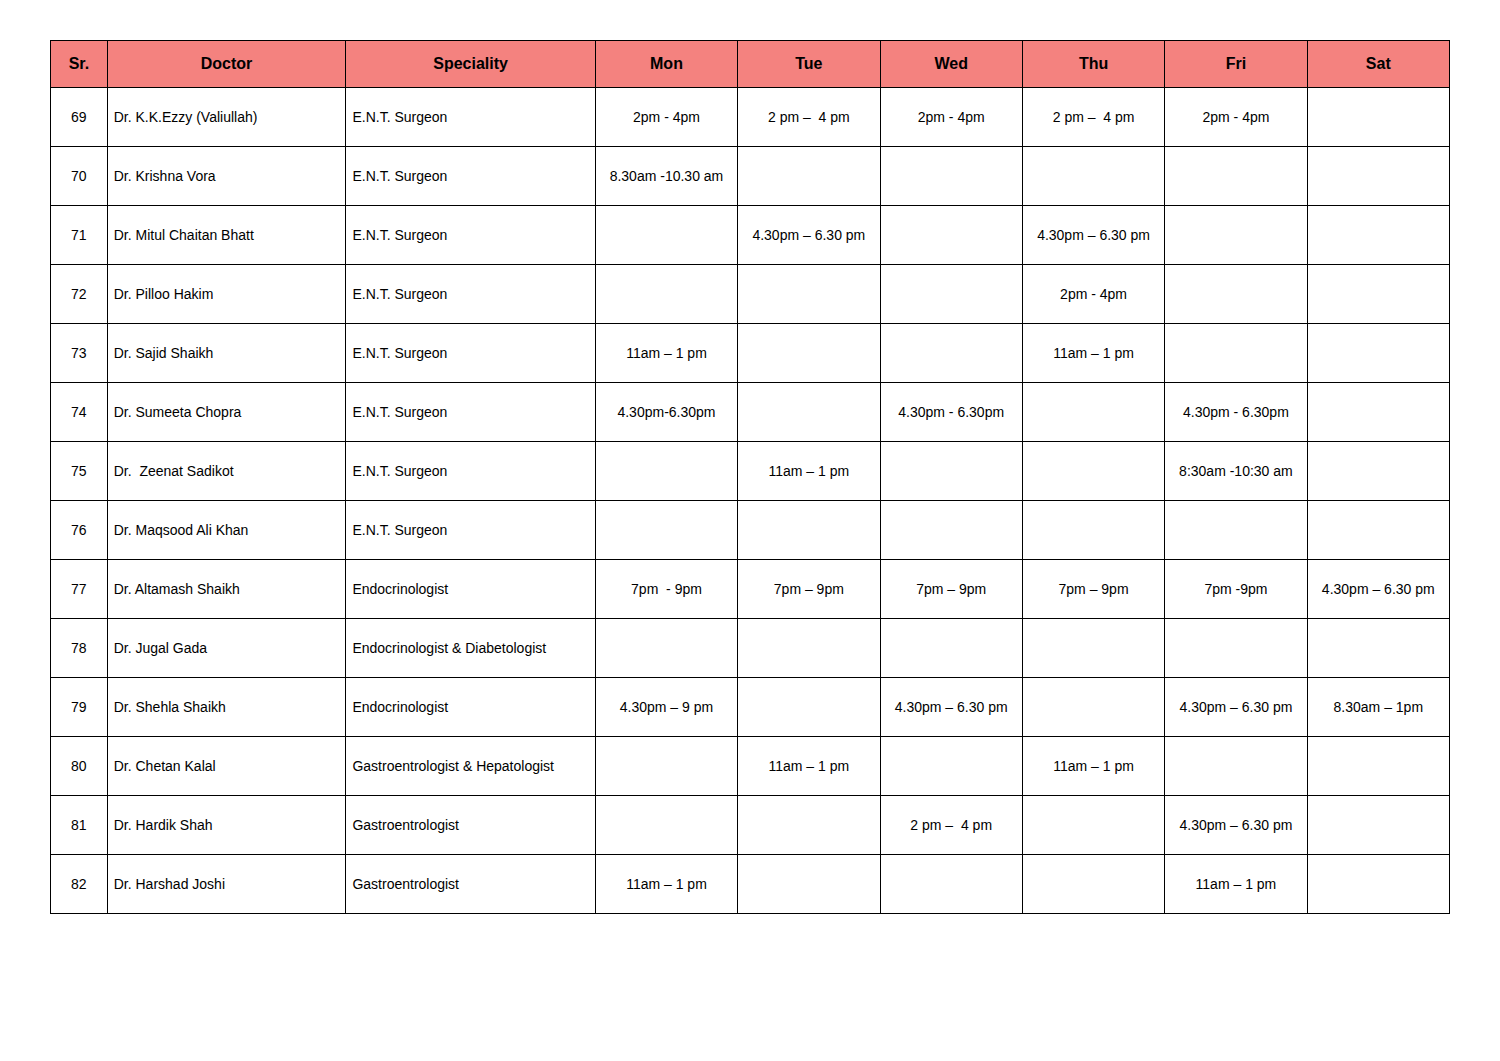| Sr. | Doctor | Speciality | Mon | Tue | Wed | Thu | Fri | Sat |
| --- | --- | --- | --- | --- | --- | --- | --- | --- |
| 69 | Dr. K.K.Ezzy (Valiullah) | E.N.T. Surgeon | 2pm - 4pm | 2 pm – 4 pm | 2pm - 4pm | 2 pm – 4 pm | 2pm - 4pm | |
| 70 | Dr. Krishna Vora | E.N.T. Surgeon | 8.30am -10.30 am | | | | | |
| 71 | Dr. Mitul Chaitan Bhatt | E.N.T. Surgeon | | 4.30pm – 6.30 pm | | 4.30pm – 6.30 pm | | |
| 72 | Dr. Pilloo Hakim | E.N.T. Surgeon | | | | 2pm - 4pm | | |
| 73 | Dr. Sajid Shaikh | E.N.T. Surgeon | 11am – 1 pm | | | 11am – 1 pm | | |
| 74 | Dr. Sumeeta Chopra | E.N.T. Surgeon | 4.30pm-6.30pm | | 4.30pm - 6.30pm | | 4.30pm - 6.30pm | |
| 75 | Dr. Zeenat Sadikot | E.N.T. Surgeon | | 11am – 1 pm | | | 8:30am -10:30 am | |
| 76 | Dr. Maqsood Ali Khan | E.N.T. Surgeon | | | | | | |
| 77 | Dr. Altamash Shaikh | Endocrinologist | 7pm - 9pm | 7pm – 9pm | 7pm – 9pm | 7pm – 9pm | 7pm -9pm | 4.30pm – 6.30 pm |
| 78 | Dr. Jugal Gada | Endocrinologist & Diabetologist | | | | | | |
| 79 | Dr. Shehla Shaikh | Endocrinologist | 4.30pm – 9 pm | | 4.30pm – 6.30 pm | | 4.30pm – 6.30 pm | 8.30am – 1pm |
| 80 | Dr. Chetan Kalal | Gastroentrologist & Hepatologist | | 11am – 1 pm | | 11am – 1 pm | | |
| 81 | Dr. Hardik Shah | Gastroentrologist | | | 2 pm – 4 pm | | 4.30pm – 6.30 pm | |
| 82 | Dr. Harshad Joshi | Gastroentrologist | 11am – 1 pm | | | | 11am – 1 pm | |